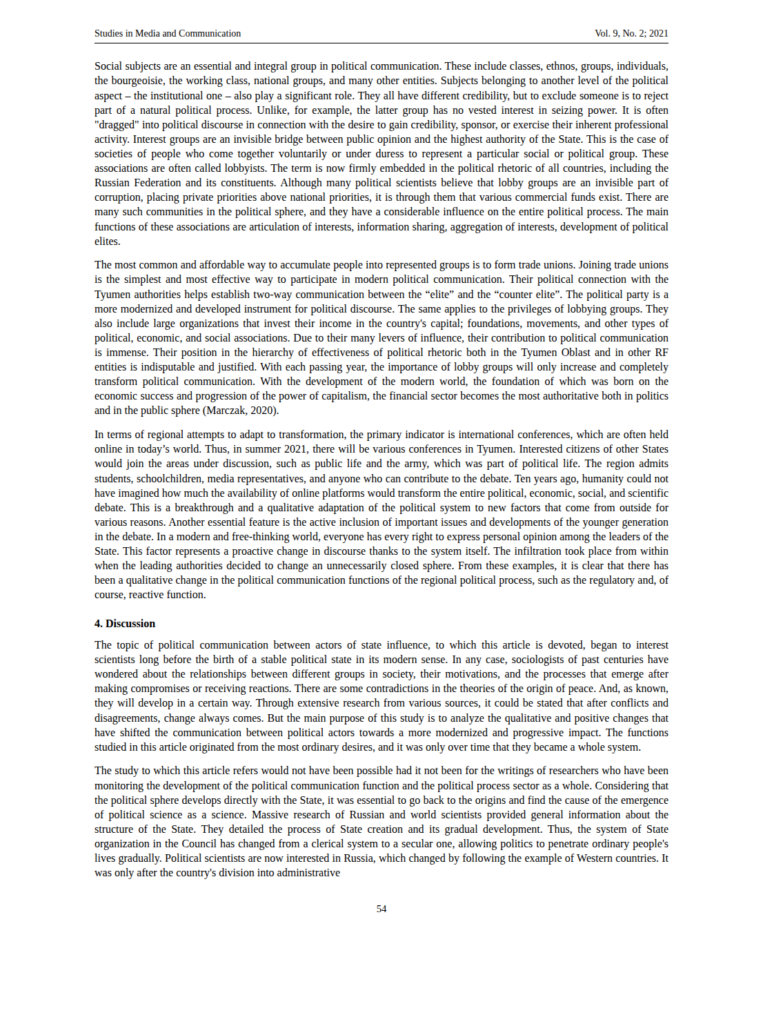Studies in Media and Communication Vol. 9, No. 2; 2021
Social subjects are an essential and integral group in political communication. These include classes, ethnos, groups, individuals, the bourgeoisie, the working class, national groups, and many other entities. Subjects belonging to another level of the political aspect – the institutional one – also play a significant role. They all have different credibility, but to exclude someone is to reject part of a natural political process. Unlike, for example, the latter group has no vested interest in seizing power. It is often "dragged" into political discourse in connection with the desire to gain credibility, sponsor, or exercise their inherent professional activity. Interest groups are an invisible bridge between public opinion and the highest authority of the State. This is the case of societies of people who come together voluntarily or under duress to represent a particular social or political group. These associations are often called lobbyists. The term is now firmly embedded in the political rhetoric of all countries, including the Russian Federation and its constituents. Although many political scientists believe that lobby groups are an invisible part of corruption, placing private priorities above national priorities, it is through them that various commercial funds exist. There are many such communities in the political sphere, and they have a considerable influence on the entire political process. The main functions of these associations are articulation of interests, information sharing, aggregation of interests, development of political elites.
The most common and affordable way to accumulate people into represented groups is to form trade unions. Joining trade unions is the simplest and most effective way to participate in modern political communication. Their political connection with the Tyumen authorities helps establish two-way communication between the “elite” and the “counter elite”. The political party is a more modernized and developed instrument for political discourse. The same applies to the privileges of lobbying groups. They also include large organizations that invest their income in the country's capital; foundations, movements, and other types of political, economic, and social associations. Due to their many levers of influence, their contribution to political communication is immense. Their position in the hierarchy of effectiveness of political rhetoric both in the Tyumen Oblast and in other RF entities is indisputable and justified. With each passing year, the importance of lobby groups will only increase and completely transform political communication. With the development of the modern world, the foundation of which was born on the economic success and progression of the power of capitalism, the financial sector becomes the most authoritative both in politics and in the public sphere (Marczak, 2020).
In terms of regional attempts to adapt to transformation, the primary indicator is international conferences, which are often held online in today’s world. Thus, in summer 2021, there will be various conferences in Tyumen. Interested citizens of other States would join the areas under discussion, such as public life and the army, which was part of political life. The region admits students, schoolchildren, media representatives, and anyone who can contribute to the debate. Ten years ago, humanity could not have imagined how much the availability of online platforms would transform the entire political, economic, social, and scientific debate. This is a breakthrough and a qualitative adaptation of the political system to new factors that come from outside for various reasons. Another essential feature is the active inclusion of important issues and developments of the younger generation in the debate. In a modern and free-thinking world, everyone has every right to express personal opinion among the leaders of the State. This factor represents a proactive change in discourse thanks to the system itself. The infiltration took place from within when the leading authorities decided to change an unnecessarily closed sphere. From these examples, it is clear that there has been a qualitative change in the political communication functions of the regional political process, such as the regulatory and, of course, reactive function.
4. Discussion
The topic of political communication between actors of state influence, to which this article is devoted, began to interest scientists long before the birth of a stable political state in its modern sense. In any case, sociologists of past centuries have wondered about the relationships between different groups in society, their motivations, and the processes that emerge after making compromises or receiving reactions. There are some contradictions in the theories of the origin of peace. And, as known, they will develop in a certain way. Through extensive research from various sources, it could be stated that after conflicts and disagreements, change always comes. But the main purpose of this study is to analyze the qualitative and positive changes that have shifted the communication between political actors towards a more modernized and progressive impact. The functions studied in this article originated from the most ordinary desires, and it was only over time that they became a whole system.
The study to which this article refers would not have been possible had it not been for the writings of researchers who have been monitoring the development of the political communication function and the political process sector as a whole. Considering that the political sphere develops directly with the State, it was essential to go back to the origins and find the cause of the emergence of political science as a science. Massive research of Russian and world scientists provided general information about the structure of the State. They detailed the process of State creation and its gradual development. Thus, the system of State organization in the Council has changed from a clerical system to a secular one, allowing politics to penetrate ordinary people's lives gradually. Political scientists are now interested in Russia, which changed by following the example of Western countries. It was only after the country's division into administrative
54